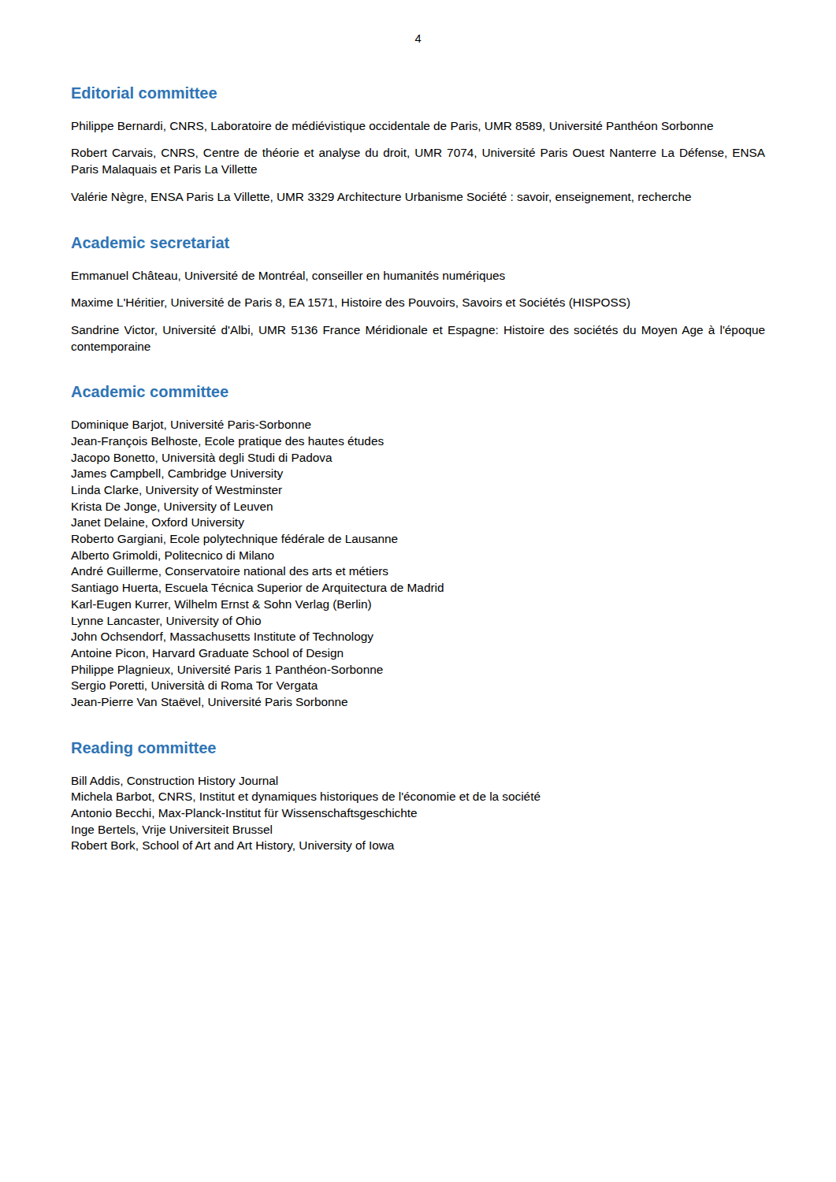4
Editorial committee
Philippe Bernardi, CNRS, Laboratoire de médiévistique occidentale de Paris, UMR 8589, Université Panthéon Sorbonne
Robert Carvais, CNRS, Centre de théorie et analyse du droit, UMR 7074, Université Paris Ouest Nanterre La Défense, ENSA Paris Malaquais et Paris La Villette
Valérie Nègre, ENSA Paris La Villette, UMR 3329 Architecture Urbanisme Société : savoir, enseignement, recherche
Academic secretariat
Emmanuel Château, Université de Montréal, conseiller en humanités numériques
Maxime L'Héritier, Université de Paris 8, EA 1571, Histoire des Pouvoirs, Savoirs et Sociétés (HISPOSS)
Sandrine Victor, Université d'Albi, UMR 5136 France Méridionale et Espagne: Histoire des sociétés du Moyen Age à l'époque contemporaine
Academic committee
Dominique Barjot, Université Paris-Sorbonne
Jean-François Belhoste, Ecole pratique des hautes études
Jacopo Bonetto, Università degli Studi di Padova
James Campbell, Cambridge University
Linda Clarke, University of Westminster
Krista De Jonge, University of Leuven
Janet Delaine, Oxford University
Roberto Gargiani, Ecole polytechnique fédérale de Lausanne
Alberto Grimoldi, Politecnico di Milano
André Guillerme, Conservatoire national des arts et métiers
Santiago Huerta, Escuela Técnica Superior de Arquitectura de Madrid
Karl-Eugen Kurrer, Wilhelm Ernst & Sohn Verlag (Berlin)
Lynne Lancaster, University of Ohio
John Ochsendorf, Massachusetts Institute of Technology
Antoine Picon, Harvard Graduate School of Design
Philippe Plagnieux, Université Paris 1 Panthéon-Sorbonne
Sergio Poretti, Università di Roma Tor Vergata
Jean-Pierre Van Staëvel, Université Paris Sorbonne
Reading committee
Bill Addis, Construction History Journal
Michela Barbot, CNRS, Institut et dynamiques historiques de l'économie et de la société
Antonio Becchi, Max-Planck-Institut für Wissenschaftsgeschichte
Inge Bertels, Vrije Universiteit Brussel
Robert Bork, School of Art and Art History, University of Iowa